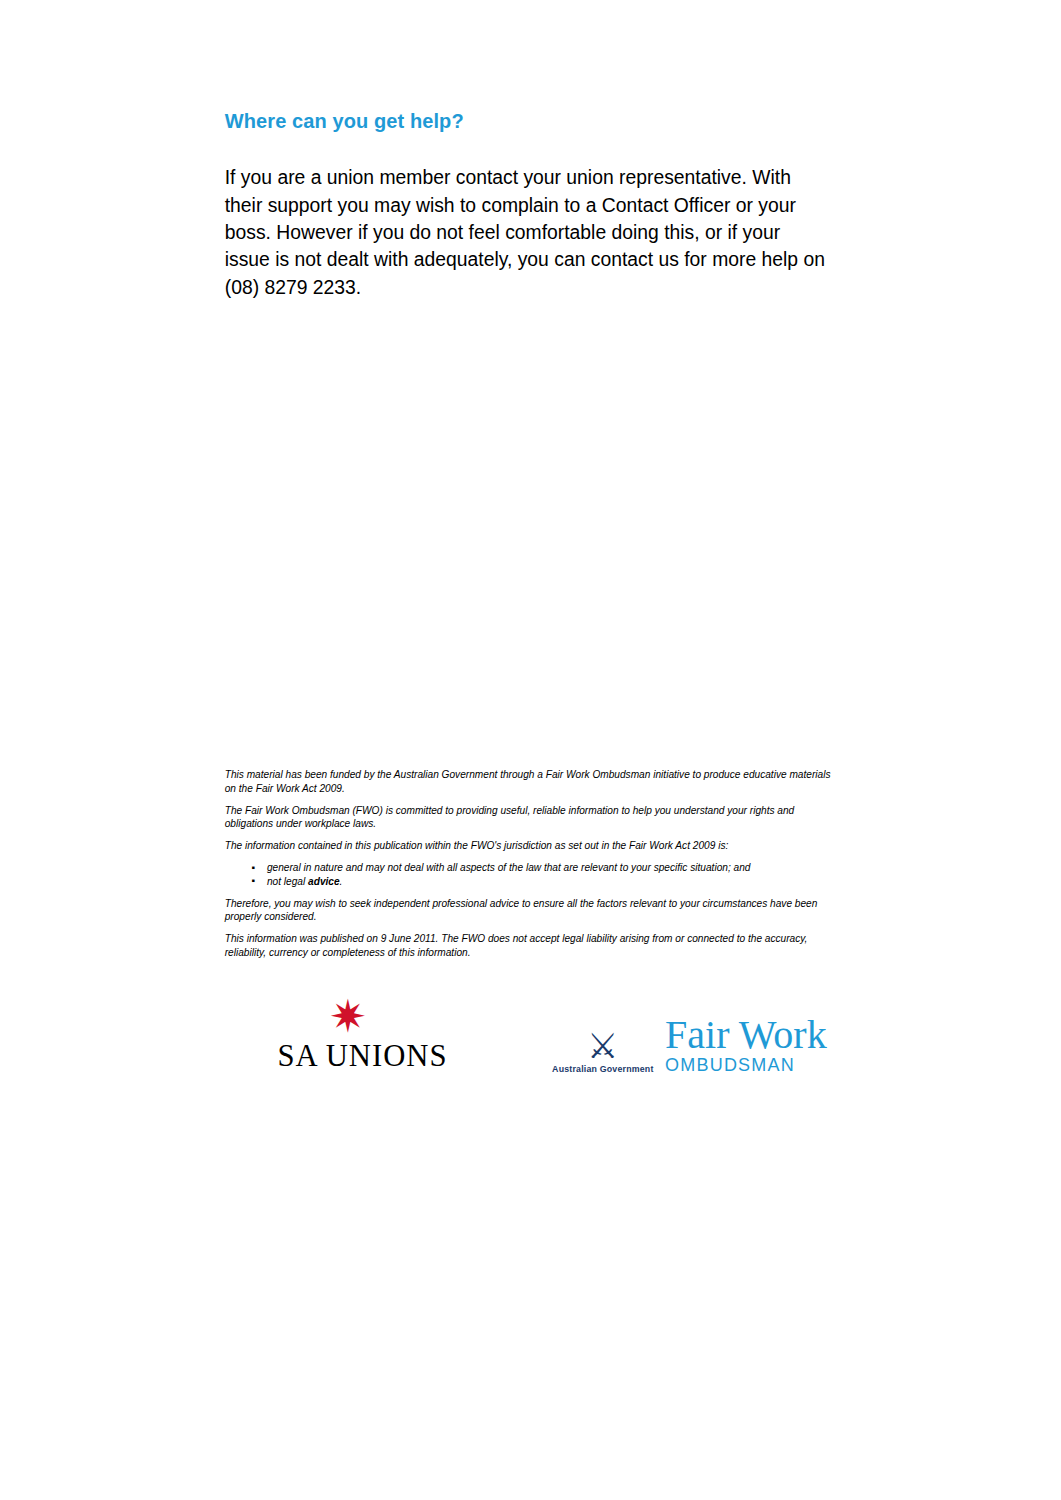Where can you get help?
If you are a union member contact your union representative. With their support you may wish to complain to a Contact Officer or your boss. However if you do not feel comfortable doing this, or if your issue is not dealt with adequately, you can contact us for more help on (08) 8279 2233.
This material has been funded by the Australian Government through a Fair Work Ombudsman initiative to produce educative materials on the Fair Work Act 2009.
The Fair Work Ombudsman (FWO) is committed to providing useful, reliable information to help you understand your rights and obligations under workplace laws.
The information contained in this publication within the FWO's jurisdiction as set out in the Fair Work Act 2009 is:
general in nature and may not deal with all aspects of the law that are relevant to your specific situation; and
not legal advice.
Therefore, you may wish to seek independent professional advice to ensure all the factors relevant to your circumstances have been properly considered.
This information was published on 9 June 2011. The FWO does not accept legal liability arising from or connected to the accuracy, reliability, currency or completeness of this information.
✷
SA UNIONS
⚔
Australian Government
Fair Work
OMBUDSMAN